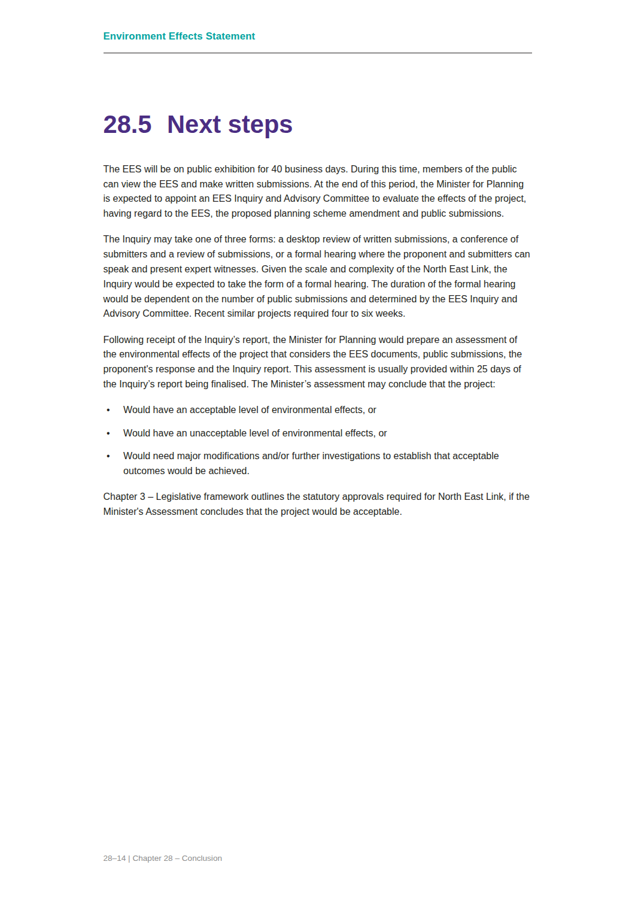Environment Effects Statement
28.5 Next steps
The EES will be on public exhibition for 40 business days. During this time, members of the public can view the EES and make written submissions. At the end of this period, the Minister for Planning is expected to appoint an EES Inquiry and Advisory Committee to evaluate the effects of the project, having regard to the EES, the proposed planning scheme amendment and public submissions.
The Inquiry may take one of three forms: a desktop review of written submissions, a conference of submitters and a review of submissions, or a formal hearing where the proponent and submitters can speak and present expert witnesses. Given the scale and complexity of the North East Link, the Inquiry would be expected to take the form of a formal hearing. The duration of the formal hearing would be dependent on the number of public submissions and determined by the EES Inquiry and Advisory Committee. Recent similar projects required four to six weeks.
Following receipt of the Inquiry’s report, the Minister for Planning would prepare an assessment of the environmental effects of the project that considers the EES documents, public submissions, the proponent's response and the Inquiry report. This assessment is usually provided within 25 days of the Inquiry’s report being finalised. The Minister’s assessment may conclude that the project:
Would have an acceptable level of environmental effects, or
Would have an unacceptable level of environmental effects, or
Would need major modifications and/or further investigations to establish that acceptable outcomes would be achieved.
Chapter 3 – Legislative framework outlines the statutory approvals required for North East Link, if the Minister's Assessment concludes that the project would be acceptable.
28–14 | Chapter 28 – Conclusion